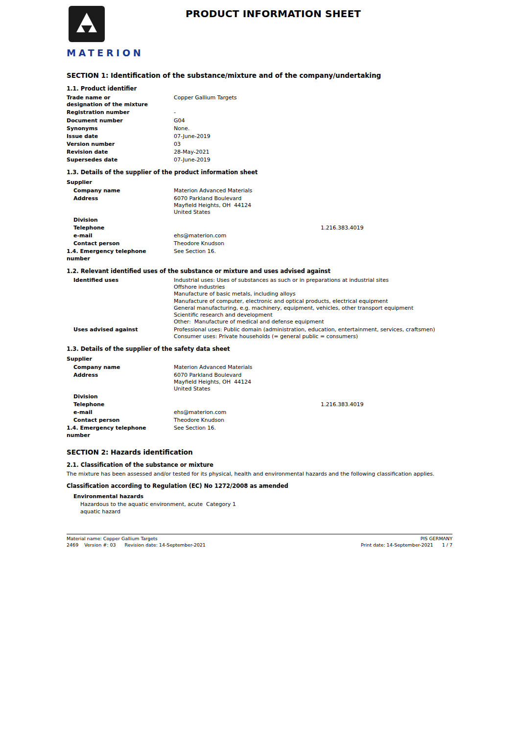MATERION
PRODUCT INFORMATION SHEET
SECTION 1: Identification of the substance/mixture and of the company/undertaking
1.1. Product identifier
| Trade name or designation of the mixture | Copper Gallium Targets |
| Registration number | - |
| Document number | G04 |
| Synonyms | None. |
| Issue date | 07-June-2019 |
| Version number | 03 |
| Revision date | 28-May-2021 |
| Supersedes date | 07-June-2019 |
1.3. Details of the supplier of the product information sheet
Supplier
| Company name | Materion Advanced Materials |
| Address | 6070 Parkland Boulevard Mayfield Heights, OH 44124 United States |
| Division | |
| Telephone | 1.216.383.4019 |
| e-mail | ehs@materion.com |
| Contact person | Theodore Knudson |
| 1.4. Emergency telephone number | See Section 16. |
1.2. Relevant identified uses of the substance or mixture and uses advised against
| Identified uses | Industrial uses: Uses of substances as such or in preparations at industrial sites Offshore industries Manufacture of basic metals, including alloys Manufacture of computer, electronic and optical products, electrical equipment General manufacturing, e.g. machinery, equipment, vehicles, other transport equipment Scientific research and development Other: Manufacture of medical and defense equipment |
| Uses advised against | Professional uses: Public domain (administration, education, entertainment, services, craftsmen) Consumer uses: Private households (= general public = consumers) |
1.3. Details of the supplier of the safety data sheet
Supplier
| Company name | Materion Advanced Materials |
| Address | 6070 Parkland Boulevard Mayfield Heights, OH 44124 United States |
| Division | |
| Telephone | 1.216.383.4019 |
| e-mail | ehs@materion.com |
| Contact person | Theodore Knudson |
| 1.4. Emergency telephone number | See Section 16. |
SECTION 2: Hazards identification
2.1. Classification of the substance or mixture
The mixture has been assessed and/or tested for its physical, health and environmental hazards and the following classification applies.
Classification according to Regulation (EC) No 1272/2008 as amended
Environmental hazards
Hazardous to the aquatic environment, acute Category 1
aquatic hazard
Material name: Copper Gallium Targets
PIS GERMANY
2469 Version #: 03
Revision date: 14-September-2021
Print date: 14-September-2021
1 / 7